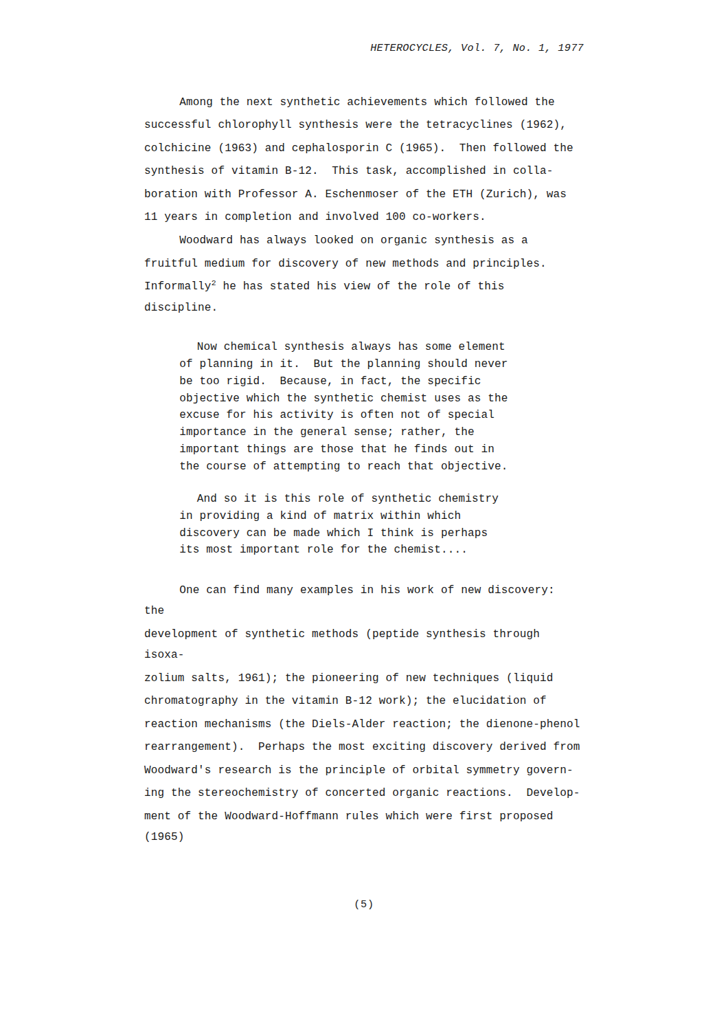HETEROCYCLES, Vol. 7, No. 1, 1977
Among the next synthetic achievements which followed the
successful chlorophyll synthesis were the tetracyclines (1962),
colchicine (1963) and cephalosporin C (1965). Then followed the
synthesis of vitamin B-12. This task, accomplished in colla-
boration with Professor A. Eschenmoser of the ETH (Zurich), was
11 years in completion and involved 100 co-workers.
Woodward has always looked on organic synthesis as a
fruitful medium for discovery of new methods and principles.
Informally2 he has stated his view of the role of this discipline.
Now chemical synthesis always has some element of planning in it. But the planning should never be too rigid. Because, in fact, the specific objective which the synthetic chemist uses as the excuse for his activity is often not of special importance in the general sense; rather, the important things are those that he finds out in the course of attempting to reach that objective.
And so it is this role of synthetic chemistry in providing a kind of matrix within which discovery can be made which I think is perhaps its most important role for the chemist....
One can find many examples in his work of new discovery: the
development of synthetic methods (peptide synthesis through isoxa-
zolium salts, 1961); the pioneering of new techniques (liquid
chromatography in the vitamin B-12 work); the elucidation of
reaction mechanisms (the Diels-Alder reaction; the dienone-phenol
rearrangement). Perhaps the most exciting discovery derived from
Woodward's research is the principle of orbital symmetry govern-
ing the stereochemistry of concerted organic reactions. Develop-
ment of the Woodward-Hoffmann rules which were first proposed (1965)
(5)